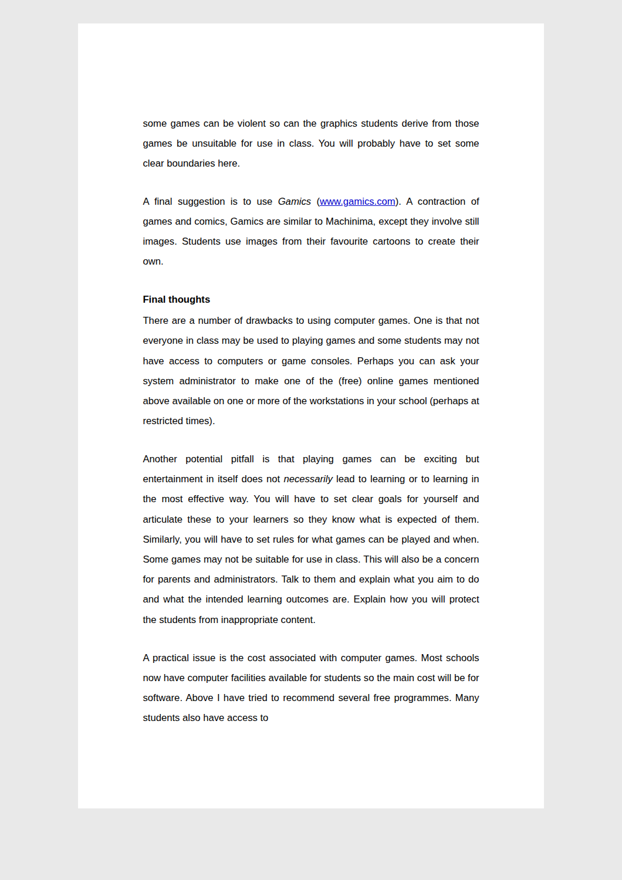some games can be violent so can the graphics students derive from those games be unsuitable for use in class. You will probably have to set some clear boundaries here.
A final suggestion is to use Gamics (www.gamics.com). A contraction of games and comics, Gamics are similar to Machinima, except they involve still images. Students use images from their favourite cartoons to create their own.
Final thoughts
There are a number of drawbacks to using computer games. One is that not everyone in class may be used to playing games and some students may not have access to computers or game consoles. Perhaps you can ask your system administrator to make one of the (free) online games mentioned above available on one or more of the workstations in your school (perhaps at restricted times).
Another potential pitfall is that playing games can be exciting but entertainment in itself does not necessarily lead to learning or to learning in the most effective way. You will have to set clear goals for yourself and articulate these to your learners so they know what is expected of them. Similarly, you will have to set rules for what games can be played and when. Some games may not be suitable for use in class. This will also be a concern for parents and administrators. Talk to them and explain what you aim to do and what the intended learning outcomes are. Explain how you will protect the students from inappropriate content.
A practical issue is the cost associated with computer games. Most schools now have computer facilities available for students so the main cost will be for software. Above I have tried to recommend several free programmes. Many students also have access to